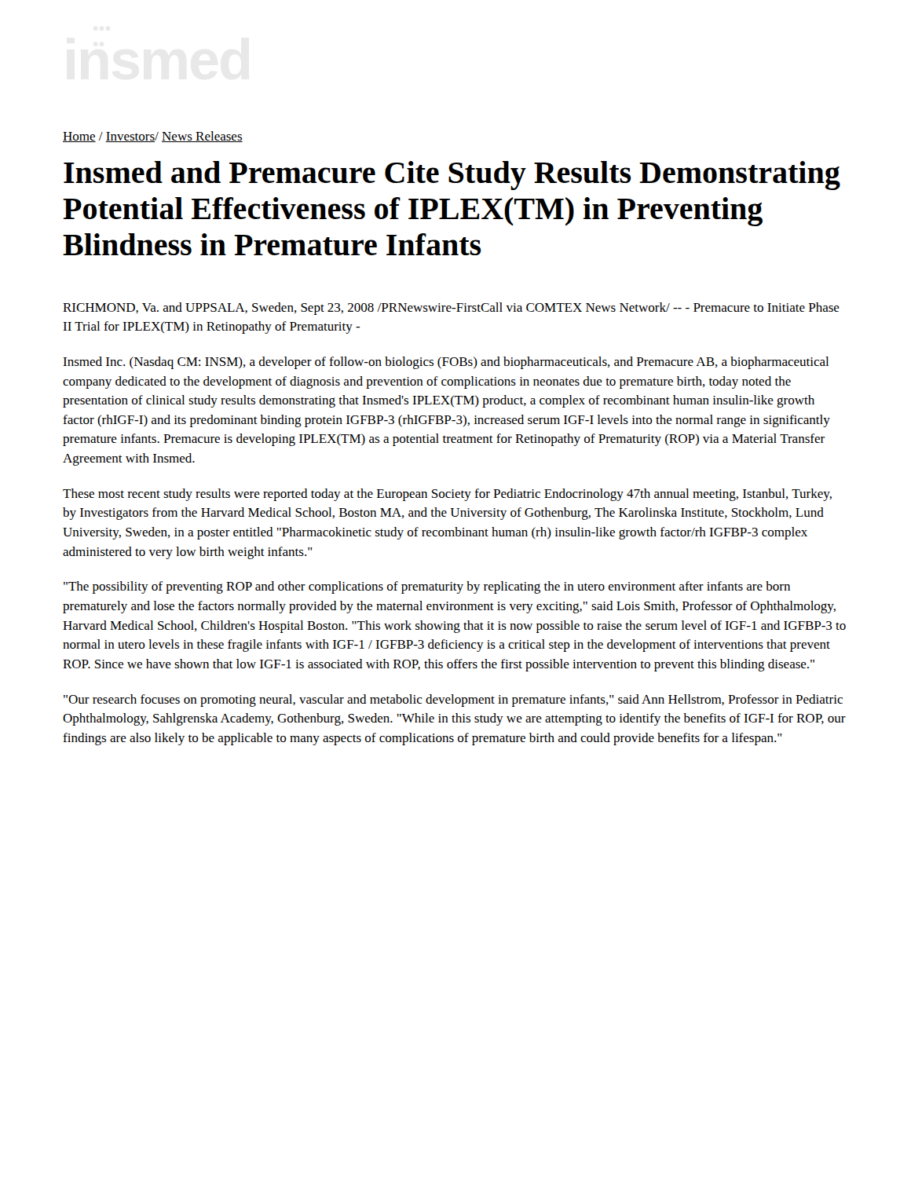•••
••insmed
Home / Investors/ News Releases
Insmed and Premacure Cite Study Results Demonstrating Potential Effectiveness of IPLEX(TM) in Preventing Blindness in Premature Infants
RICHMOND, Va. and UPPSALA, Sweden, Sept 23, 2008 /PRNewswire-FirstCall via COMTEX News Network/ -- - Premacure to Initiate Phase II Trial for IPLEX(TM) in Retinopathy of Prematurity -
Insmed Inc. (Nasdaq CM: INSM), a developer of follow-on biologics (FOBs) and biopharmaceuticals, and Premacure AB, a biopharmaceutical company dedicated to the development of diagnosis and prevention of complications in neonates due to premature birth, today noted the presentation of clinical study results demonstrating that Insmed's IPLEX(TM) product, a complex of recombinant human insulin-like growth factor (rhIGF-I) and its predominant binding protein IGFBP-3 (rhIGFBP-3), increased serum IGF-I levels into the normal range in significantly premature infants. Premacure is developing IPLEX(TM) as a potential treatment for Retinopathy of Prematurity (ROP) via a Material Transfer Agreement with Insmed.
These most recent study results were reported today at the European Society for Pediatric Endocrinology 47th annual meeting, Istanbul, Turkey, by Investigators from the Harvard Medical School, Boston MA, and the University of Gothenburg, The Karolinska Institute, Stockholm, Lund University, Sweden, in a poster entitled "Pharmacokinetic study of recombinant human (rh) insulin-like growth factor/rh IGFBP-3 complex administered to very low birth weight infants."
"The possibility of preventing ROP and other complications of prematurity by replicating the in utero environment after infants are born prematurely and lose the factors normally provided by the maternal environment is very exciting," said Lois Smith, Professor of Ophthalmology, Harvard Medical School, Children's Hospital Boston. "This work showing that it is now possible to raise the serum level of IGF-1 and IGFBP-3 to normal in utero levels in these fragile infants with IGF-1 / IGFBP-3 deficiency is a critical step in the development of interventions that prevent ROP. Since we have shown that low IGF-1 is associated with ROP, this offers the first possible intervention to prevent this blinding disease."
"Our research focuses on promoting neural, vascular and metabolic development in premature infants," said Ann Hellstrom, Professor in Pediatric Ophthalmology, Sahlgrenska Academy, Gothenburg, Sweden. "While in this study we are attempting to identify the benefits of IGF-I for ROP, our findings are also likely to be applicable to many aspects of complications of premature birth and could provide benefits for a lifespan."